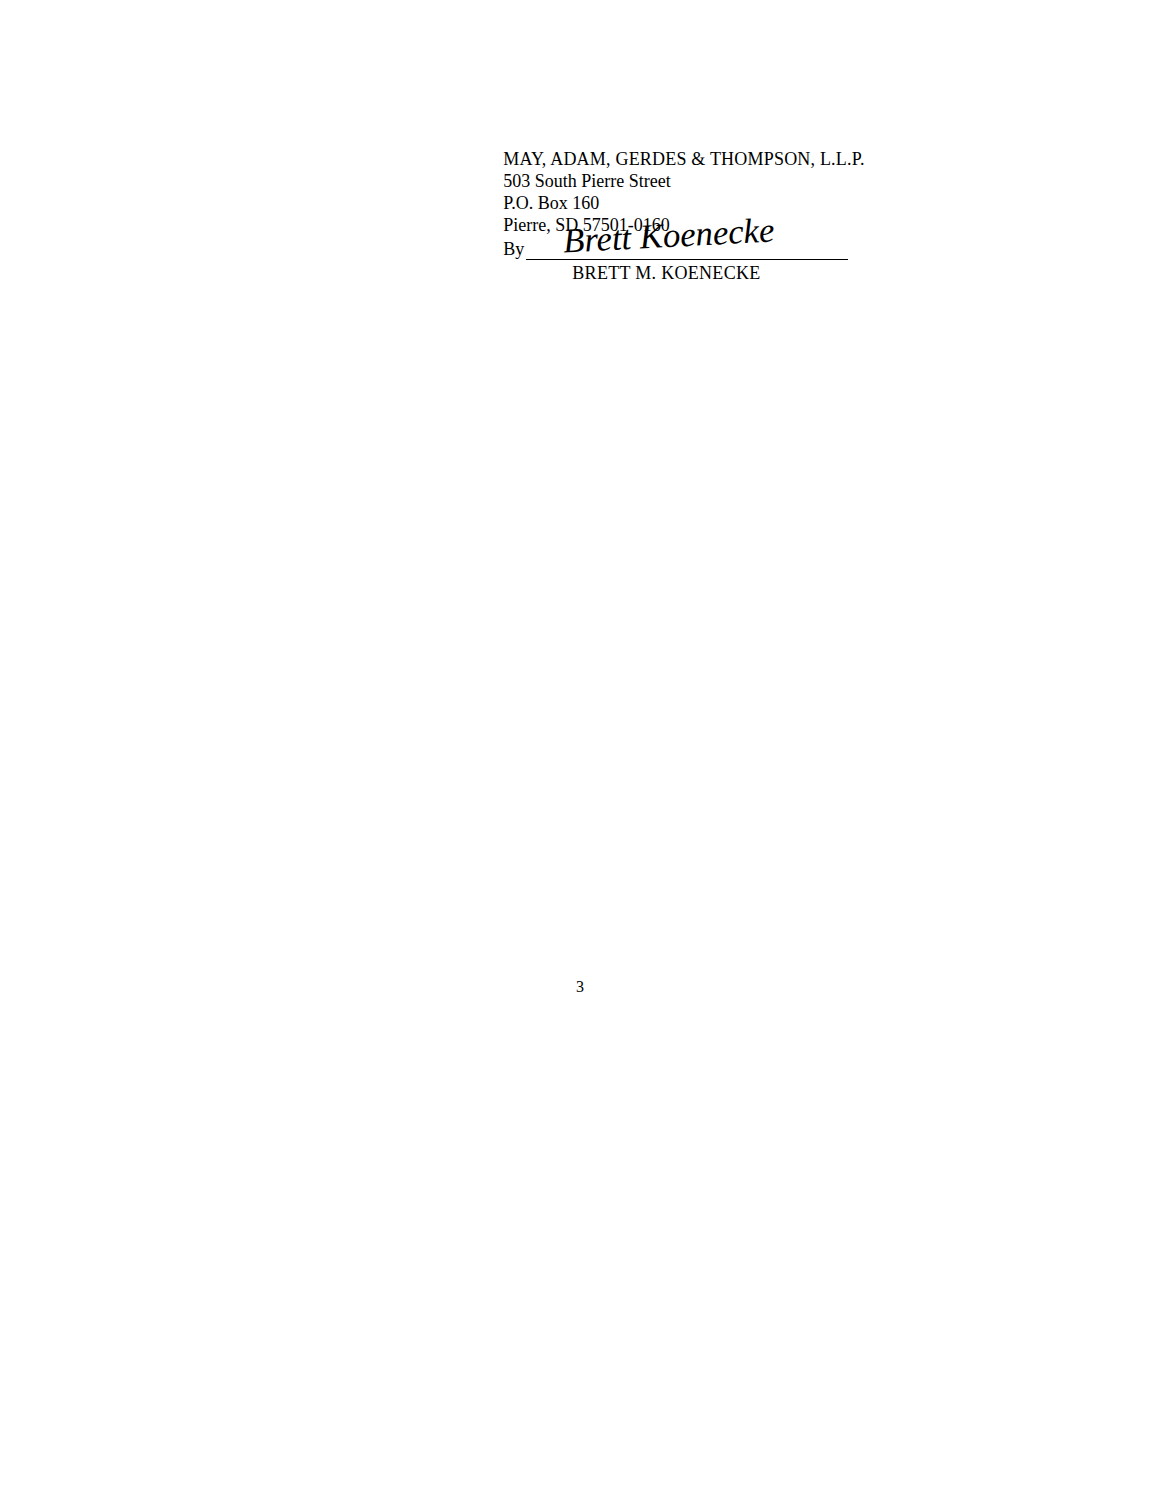MAY, ADAM, GERDES & THOMPSON, L.L.P.
503 South Pierre Street
P.O. Box 160
Pierre, SD 57501-0160
By Brett Koenecke
BRETT M. KOENECKE
3